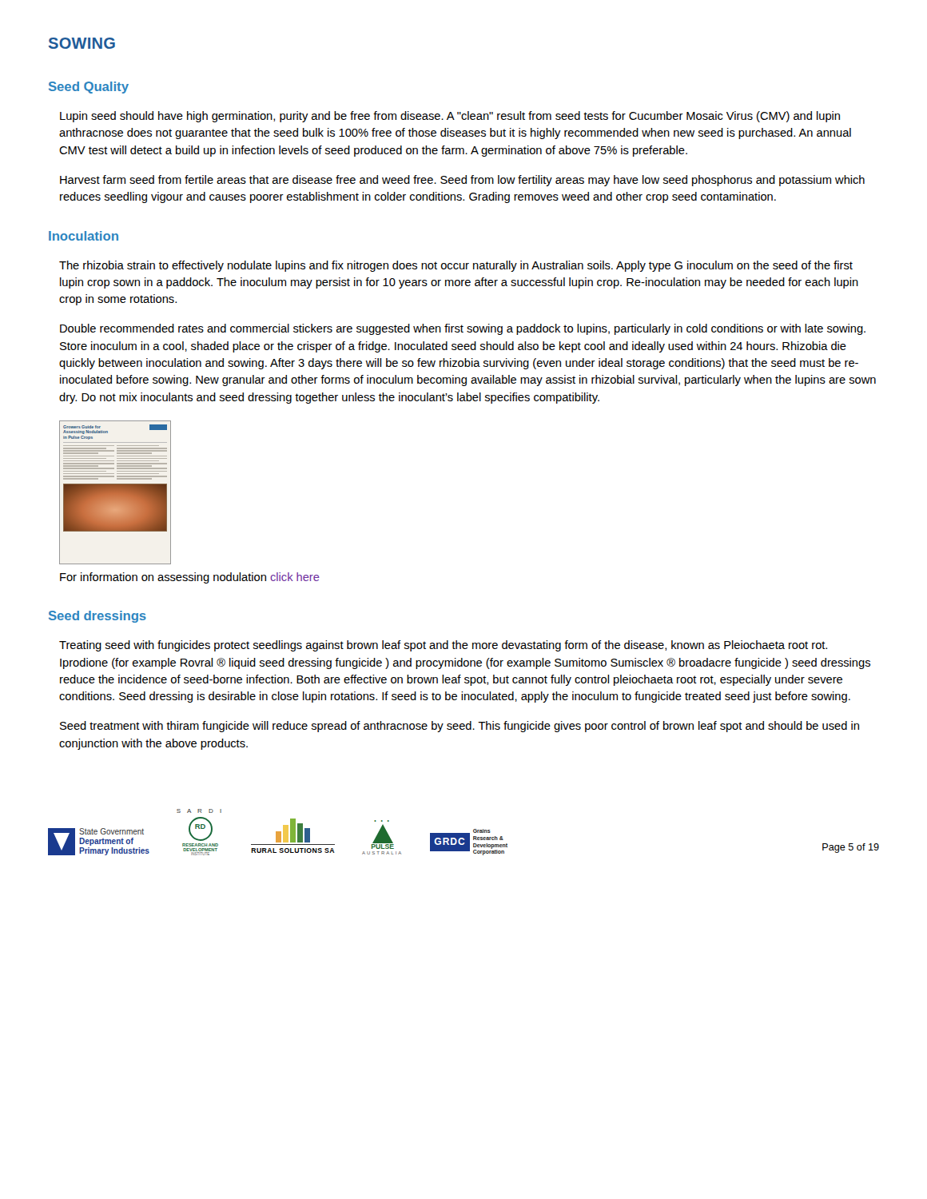SOWING
Seed Quality
Lupin seed should have high germination, purity and be free from disease. A "clean" result from seed tests for Cucumber Mosaic Virus (CMV) and lupin anthracnose does not guarantee that the seed bulk is 100% free of those diseases but it is highly recommended when new seed is purchased. An annual CMV test will detect a build up in infection levels of seed produced on the farm. A germination of above 75% is preferable.
Harvest farm seed from fertile areas that are disease free and weed free. Seed from low fertility areas may have low seed phosphorus and potassium which reduces seedling vigour and causes poorer establishment in colder conditions. Grading removes weed and other crop seed contamination.
Inoculation
The rhizobia strain to effectively nodulate lupins and fix nitrogen does not occur naturally in Australian soils. Apply type G inoculum on the seed of the first lupin crop sown in a paddock. The inoculum may persist in for 10 years or more after a successful lupin crop. Re-inoculation may be needed for each lupin crop in some rotations.
Double recommended rates and commercial stickers are suggested when first sowing a paddock to lupins, particularly in cold conditions or with late sowing. Store inoculum in a cool, shaded place or the crisper of a fridge. Inoculated seed should also be kept cool and ideally used within 24 hours. Rhizobia die quickly between inoculation and sowing. After 3 days there will be so few rhizobia surviving (even under ideal storage conditions) that the seed must be re-inoculated before sowing. New granular and other forms of inoculum becoming available may assist in rhizobial survival, particularly when the lupins are sown dry. Do not mix inoculants and seed dressing together unless the inoculant’s label specifies compatibility.
Growers Guide for
Assessing Nodulation
in Pulse Crops
For information on assessing nodulation click here
Seed dressings
Treating seed with fungicides protect seedlings against brown leaf spot and the more devastating form of the disease, known as Pleiochaeta root rot. Iprodione (for example Rovral ® liquid seed dressing fungicide ) and procymidone (for example Sumitomo Sumisclex ® broadacre fungicide ) seed dressings reduce the incidence of seed-borne infection. Both are effective on brown leaf spot, but cannot fully control pleiochaeta root rot, especially under severe conditions. Seed dressing is desirable in close lupin rotations. If seed is to be inoculated, apply the inoculum to fungicide treated seed just before sowing.
Seed treatment with thiram fungicide will reduce spread of anthracnose by seed. This fungicide gives poor control of brown leaf spot and should be used in conjunction with the above products.
State Government Department of
Primary Industries
S A R D I
RESEARCH AND
DEVELOPMENT
INSTITUTE
RURAL SOLUTIONS SA
• • •
PULSE
AUSTRALIA
GRDC
Grains
Research &
Development
Corporation
Page 5 of 19